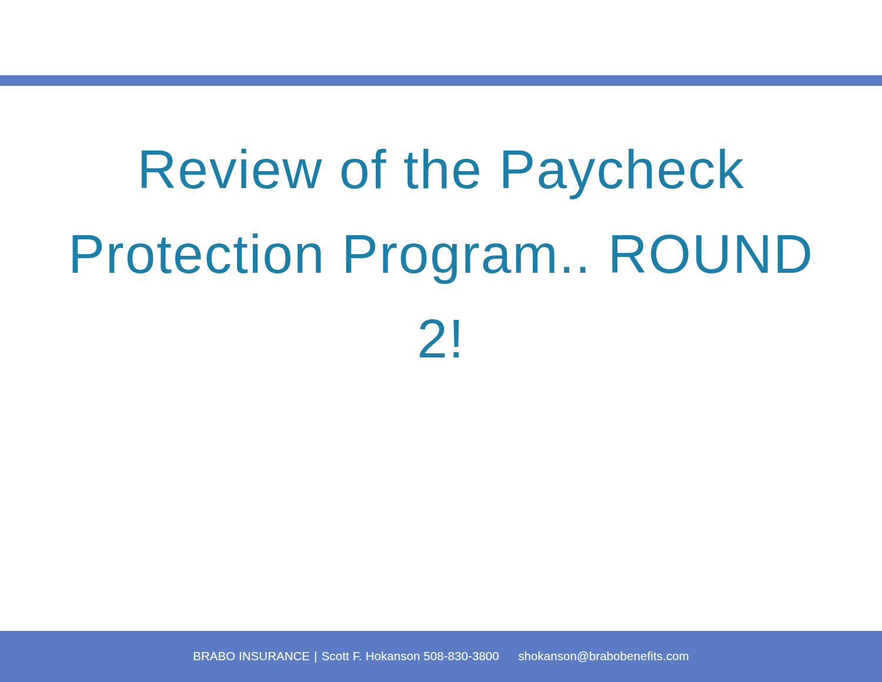Review of the Paycheck Protection Program.. ROUND 2!
BRABO INSURANCE|Scott F. Hokanson 508-830-3800 shokanson@brabobenefits.com